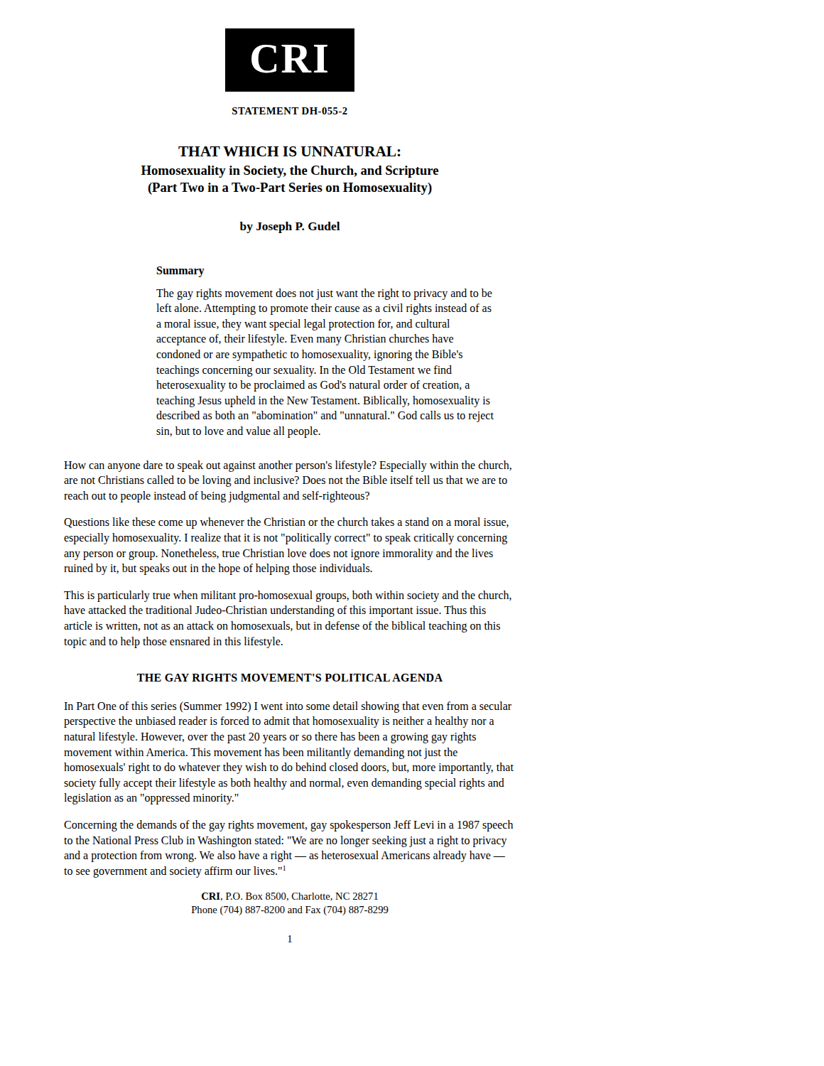CRI
STATEMENT DH-055-2
THAT WHICH IS UNNATURAL: Homosexuality in Society, the Church, and Scripture (Part Two in a Two-Part Series on Homosexuality)
by Joseph P. Gudel
Summary
The gay rights movement does not just want the right to privacy and to be left alone. Attempting to promote their cause as a civil rights instead of as a moral issue, they want special legal protection for, and cultural acceptance of, their lifestyle. Even many Christian churches have condoned or are sympathetic to homosexuality, ignoring the Bible's teachings concerning our sexuality. In the Old Testament we find heterosexuality to be proclaimed as God's natural order of creation, a teaching Jesus upheld in the New Testament. Biblically, homosexuality is described as both an "abomination" and "unnatural." God calls us to reject sin, but to love and value all people.
How can anyone dare to speak out against another person's lifestyle? Especially within the church, are not Christians called to be loving and inclusive? Does not the Bible itself tell us that we are to reach out to people instead of being judgmental and self-righteous?
Questions like these come up whenever the Christian or the church takes a stand on a moral issue, especially homosexuality. I realize that it is not "politically correct" to speak critically concerning any person or group. Nonetheless, true Christian love does not ignore immorality and the lives ruined by it, but speaks out in the hope of helping those individuals.
This is particularly true when militant pro-homosexual groups, both within society and the church, have attacked the traditional Judeo-Christian understanding of this important issue. Thus this article is written, not as an attack on homosexuals, but in defense of the biblical teaching on this topic and to help those ensnared in this lifestyle.
THE GAY RIGHTS MOVEMENT'S POLITICAL AGENDA
In Part One of this series (Summer 1992) I went into some detail showing that even from a secular perspective the unbiased reader is forced to admit that homosexuality is neither a healthy nor a natural lifestyle. However, over the past 20 years or so there has been a growing gay rights movement within America. This movement has been militantly demanding not just the homosexuals' right to do whatever they wish to do behind closed doors, but, more importantly, that society fully accept their lifestyle as both healthy and normal, even demanding special rights and legislation as an "oppressed minority."
Concerning the demands of the gay rights movement, gay spokesperson Jeff Levi in a 1987 speech to the National Press Club in Washington stated: "We are no longer seeking just a right to privacy and a protection from wrong. We also have a right — as heterosexual Americans already have — to see government and society affirm our lives."1
CRI, P.O. Box 8500, Charlotte, NC 28271
Phone (704) 887-8200 and Fax (704) 887-8299
1